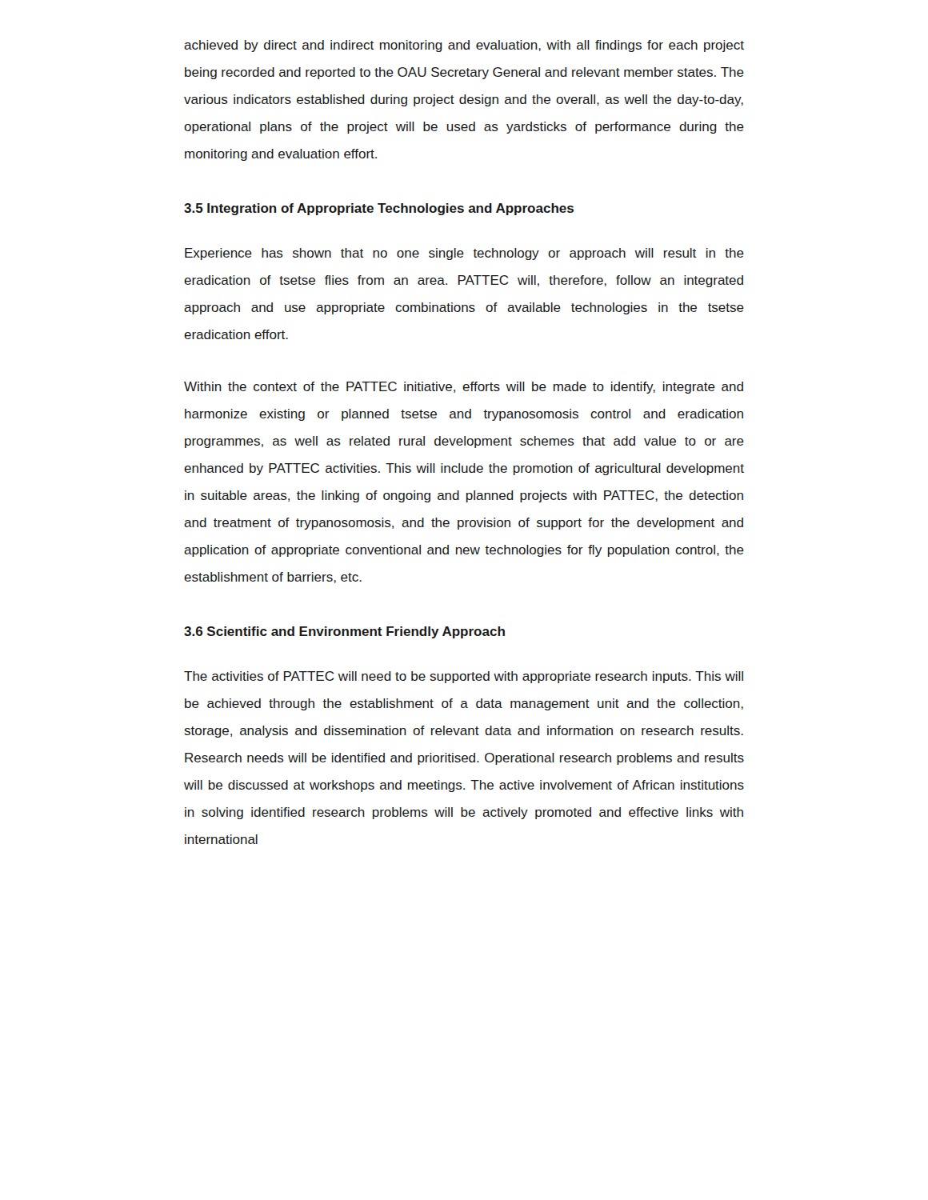achieved by direct and indirect monitoring and evaluation, with all findings for each project being recorded and reported to the OAU Secretary General and relevant member states. The various indicators established during project design and the overall, as well the day-to-day, operational plans of the project will be used as yardsticks of performance during the monitoring and evaluation effort.
3.5 Integration of Appropriate Technologies and Approaches
Experience has shown that no one single technology or approach will result in the eradication of tsetse flies from an area. PATTEC will, therefore, follow an integrated approach and use appropriate combinations of available technologies in the tsetse eradication effort.
Within the context of the PATTEC initiative, efforts will be made to identify, integrate and harmonize existing or planned tsetse and trypanosomosis control and eradication programmes, as well as related rural development schemes that add value to or are enhanced by PATTEC activities. This will include the promotion of agricultural development in suitable areas, the linking of ongoing and planned projects with PATTEC, the detection and treatment of trypanosomosis, and the provision of support for the development and application of appropriate conventional and new technologies for fly population control, the establishment of barriers, etc.
3.6 Scientific and Environment Friendly Approach
The activities of PATTEC will need to be supported with appropriate research inputs. This will be achieved through the establishment of a data management unit and the collection, storage, analysis and dissemination of relevant data and information on research results. Research needs will be identified and prioritised. Operational research problems and results will be discussed at workshops and meetings. The active involvement of African institutions in solving identified research problems will be actively promoted and effective links with international